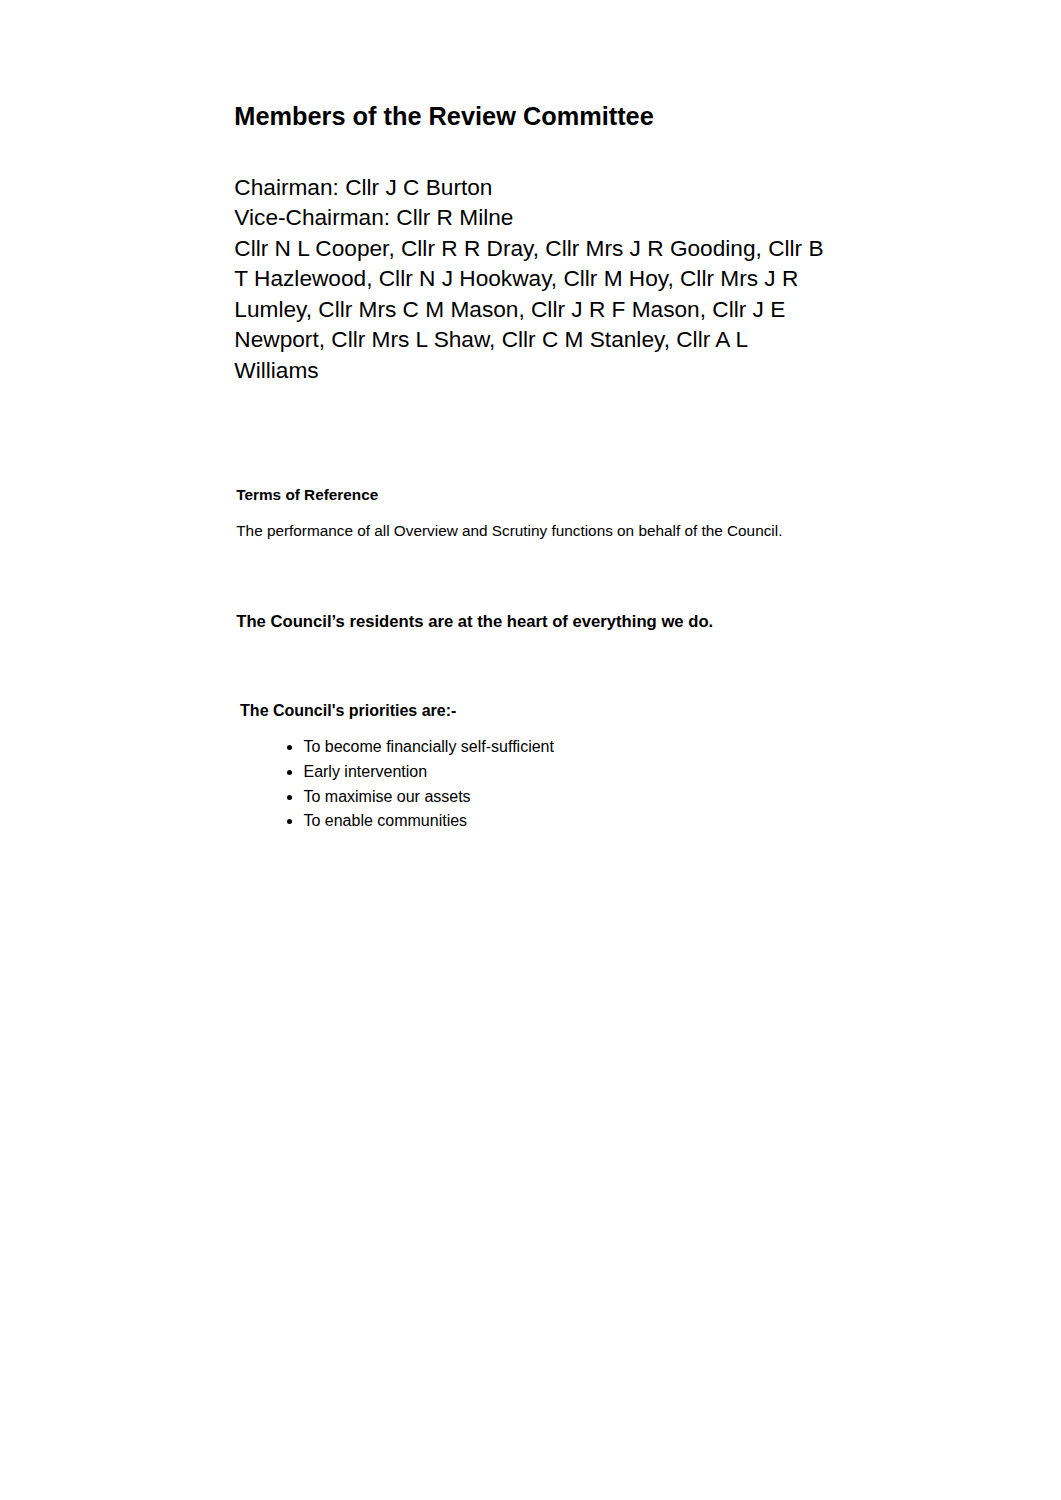Members of the Review Committee
Chairman: Cllr J C Burton
Vice-Chairman: Cllr R Milne
Cllr N L Cooper, Cllr R R Dray, Cllr Mrs J R Gooding, Cllr B T Hazlewood, Cllr N J Hookway, Cllr M Hoy, Cllr Mrs J R Lumley, Cllr Mrs C M Mason, Cllr J R F Mason, Cllr J E Newport, Cllr Mrs L Shaw, Cllr C M Stanley, Cllr A L Williams
Terms of Reference
The performance of all Overview and Scrutiny functions on behalf of the Council.
The Council’s residents are at the heart of everything we do.
The Council's priorities are:-
To become financially self-sufficient
Early intervention
To maximise our assets
To enable communities